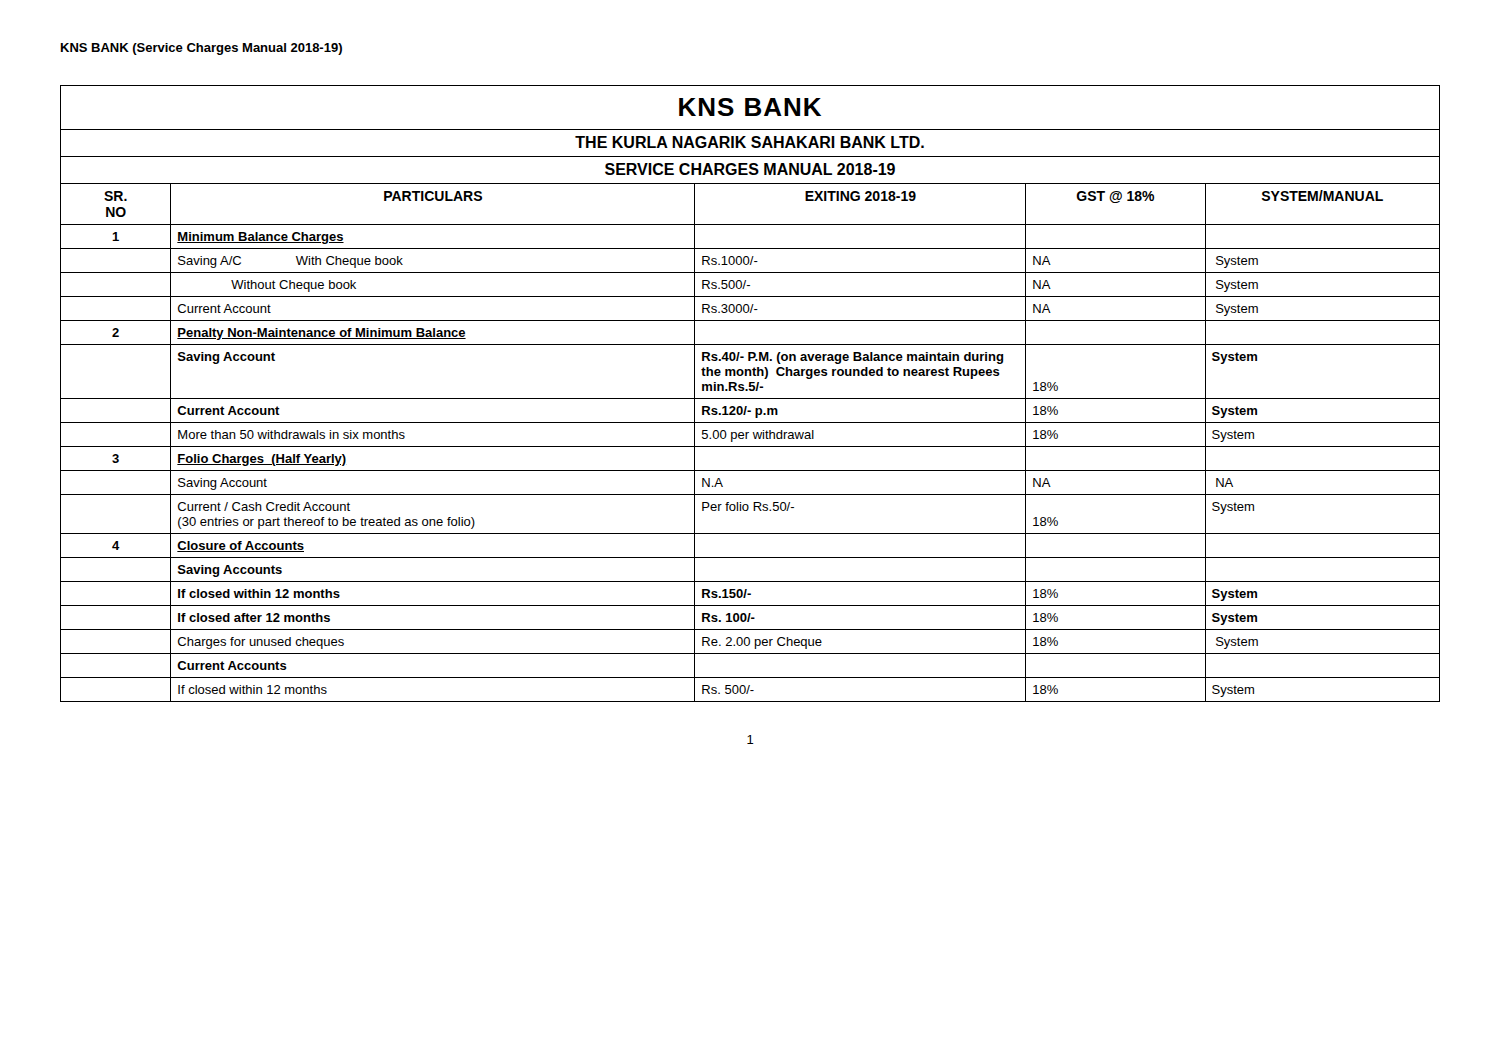KNS BANK (Service Charges Manual 2018-19)
| KNS BANK |
| THE KURLA NAGARIK SAHAKARI BANK LTD. |
| SERVICE CHARGES MANUAL 2018-19 |
| SR. NO | PARTICULARS | EXITING 2018-19 | GST @ 18% | SYSTEM/MANUAL |
| 1 | Minimum Balance Charges | | | |
| | Saving A/C With Cheque book | Rs.1000/- | NA | System |
| | Without Cheque book | Rs.500/- | NA | System |
| | Current Account | Rs.3000/- | NA | System |
| 2 | Penalty Non-Maintenance of Minimum Balance | | | |
| | Saving Account | Rs.40/- P.M. (on average Balance maintain during the month) Charges rounded to nearest Rupees min.Rs.5/- | 18% | System |
| | Current Account | Rs.120/- p.m | 18% | System |
| | More than 50 withdrawals in six months | 5.00 per withdrawal | 18% | System |
| 3 | Folio Charges (Half Yearly) | | | |
| | Saving Account | N.A | NA | NA |
| | Current / Cash Credit Account (30 entries or part thereof to be treated as one folio) | Per folio Rs.50/- | 18% | System |
| 4 | Closure of Accounts | | | |
| | Saving Accounts | | | |
| | If closed within 12 months | Rs.150/- | 18% | System |
| | If closed after 12 months | Rs. 100/- | 18% | System |
| | Charges for unused cheques | Re. 2.00 per Cheque | 18% | System |
| | Current Accounts | | | |
| | If closed within 12 months | Rs. 500/- | 18% | System |
1